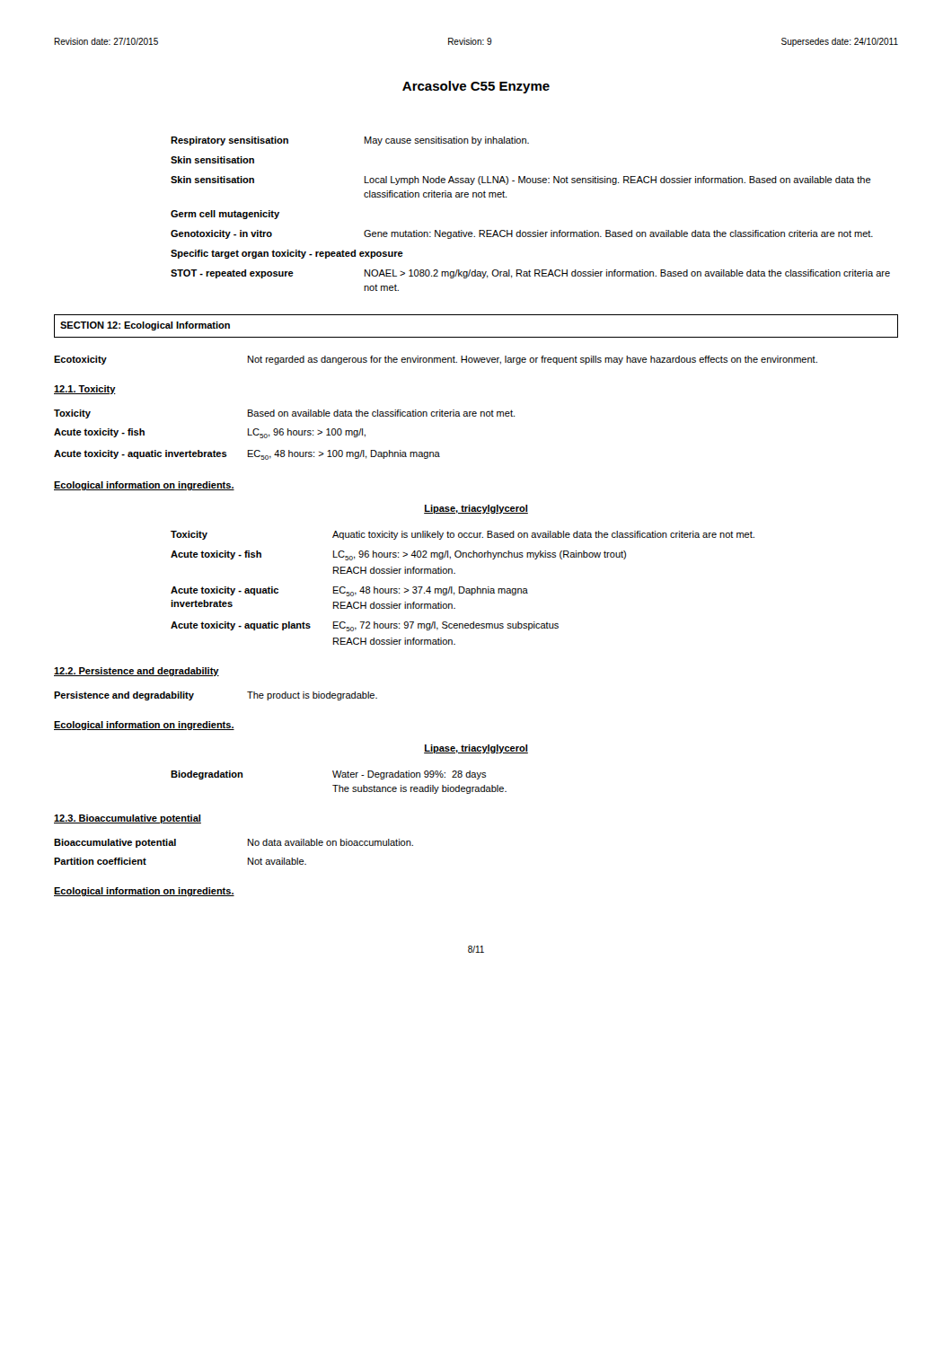Revision date: 27/10/2015 Revision: 9 Supersedes date: 24/10/2011
Arcasolve C55 Enzyme
| | Respiratory sensitisation | May cause sensitisation by inhalation. |
| | Skin sensitisation |
| | Skin sensitisation | Local Lymph Node Assay (LLNA) - Mouse: Not sensitising. REACH dossier information. Based on available data the classification criteria are not met. |
| | Germ cell mutagenicity |
| | Genotoxicity - in vitro | Gene mutation: Negative. REACH dossier information. Based on available data the classification criteria are not met. |
| | Specific target organ toxicity - repeated exposure |
| | STOT - repeated exposure | NOAEL > 1080.2 mg/kg/day, Oral, Rat REACH dossier information. Based on available data the classification criteria are not met. |
SECTION 12: Ecological Information
| Ecotoxicity | Not regarded as dangerous for the environment. However, large or frequent spills may have hazardous effects on the environment. |
12.1. Toxicity
| Toxicity | Based on available data the classification criteria are not met. |
| Acute toxicity - fish | LC 50 , 96 hours: > 100 mg/l, |
| Acute toxicity - aquatic invertebrates | EC 50 , 48 hours: > 100 mg/l, Daphnia magna |
Ecological information on ingredients.
Lipase, triacylglycerol
| Toxicity | Aquatic toxicity is unlikely to occur. Based on available data the classification criteria are not met. |
| Acute toxicity - fish | LC 50 , 96 hours: > 402 mg/l, Onchorhynchus mykiss (Rainbow trout) REACH dossier information. |
| Acute toxicity - aquatic invertebrates | EC 50 , 48 hours: > 37.4 mg/l, Daphnia magna REACH dossier information. |
| Acute toxicity - aquatic plants | EC 50 , 72 hours: 97 mg/l, Scenedesmus subspicatus REACH dossier information. |
12.2. Persistence and degradability
| Persistence and degradability | The product is biodegradable. |
Ecological information on ingredients.
Lipase, triacylglycerol
| Biodegradation | Water - Degradation 99%: 28 days The substance is readily biodegradable. |
12.3. Bioaccumulative potential
| Bioaccumulative potential | No data available on bioaccumulation. |
| Partition coefficient | Not available. |
Ecological information on ingredients.
8/11